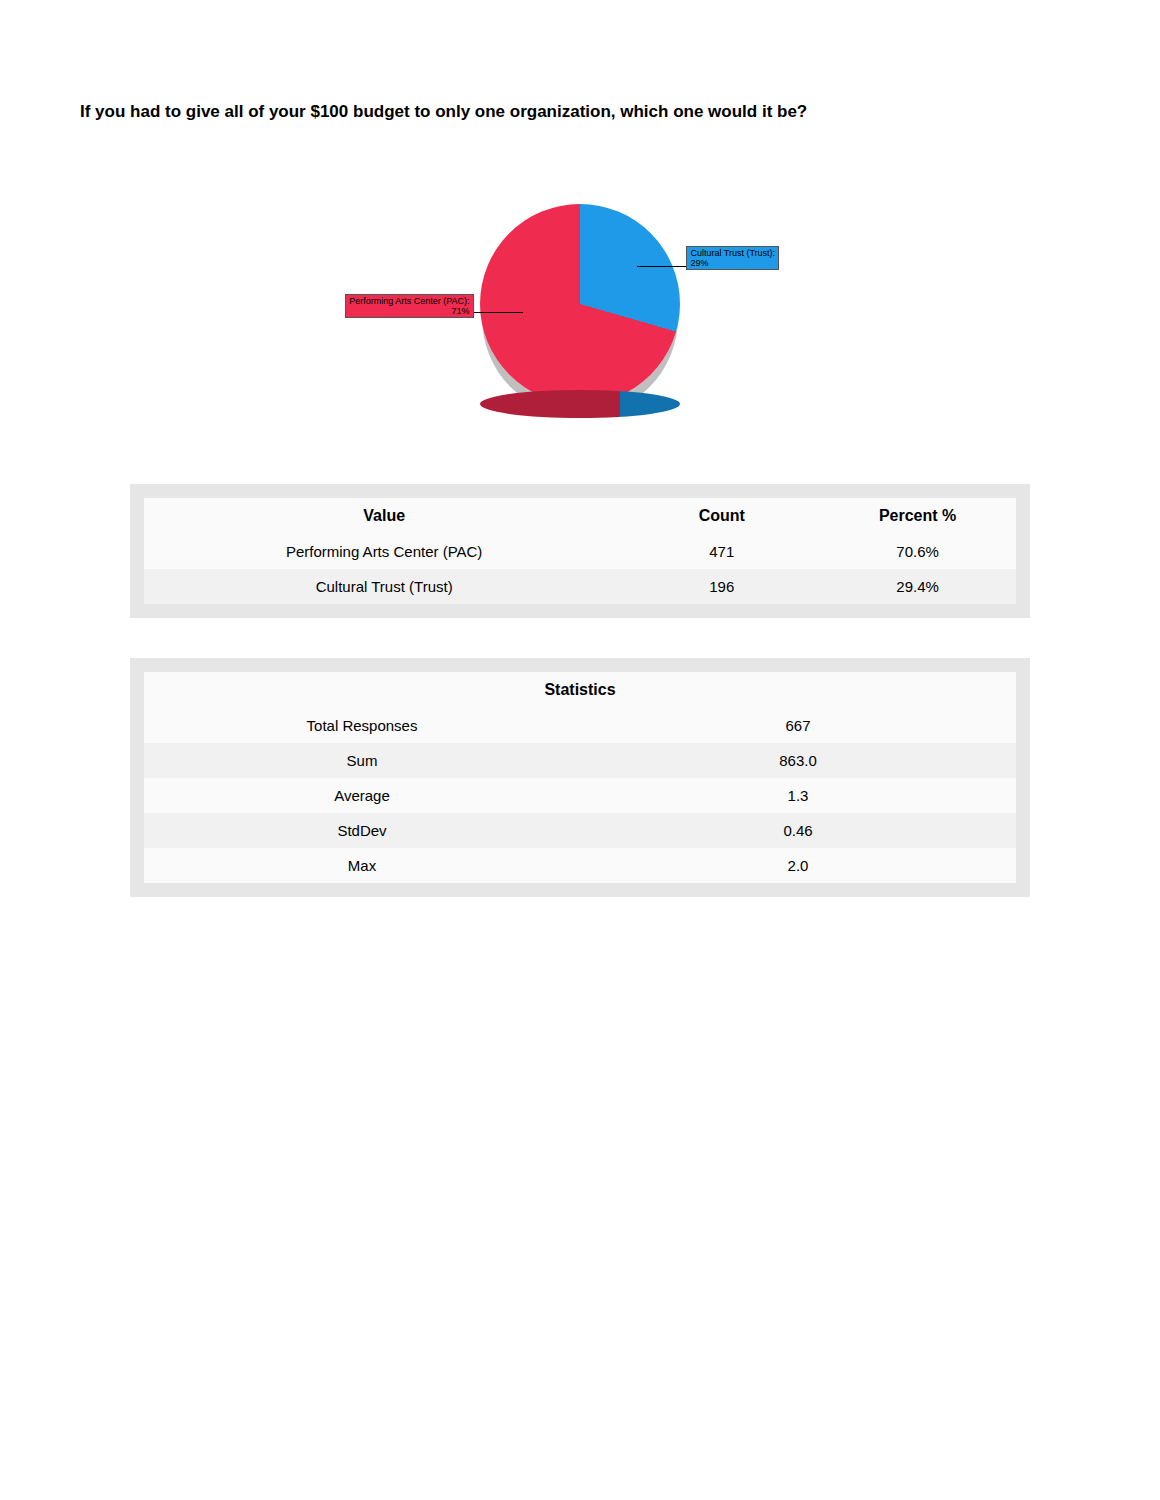If you had to give all of your $100 budget to only one organization, which one would it be?
Cultural Trust (Trust):
29%
Performing Arts Center (PAC):
71%
| Value | Count | Percent % |
| --- | --- | --- |
| Performing Arts Center (PAC) | 471 | 70.6% |
| Cultural Trust (Trust) | 196 | 29.4% |
| Statistics |
| --- |
| Total Responses | 667 |
| Sum | 863.0 |
| Average | 1.3 |
| StdDev | 0.46 |
| Max | 2.0 |